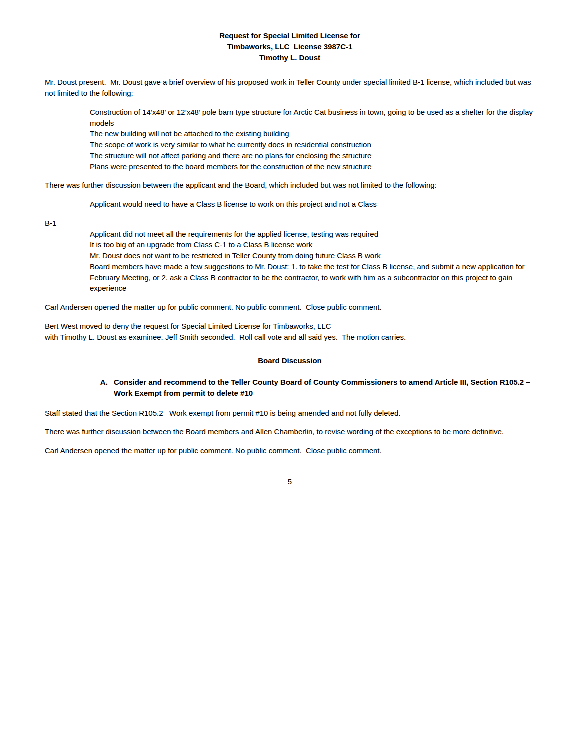Request for Special Limited License for
Timbaworks, LLC License 3987C-1
Timothy L. Doust
Mr. Doust present. Mr. Doust gave a brief overview of his proposed work in Teller County under special limited B-1 license, which included but was not limited to the following:
Construction of 14’x48’ or 12’x48’ pole barn type structure for Arctic Cat business in town, going to be used as a shelter for the display models
The new building will not be attached to the existing building
The scope of work is very similar to what he currently does in residential construction
The structure will not affect parking and there are no plans for enclosing the structure
Plans were presented to the board members for the construction of the new structure
There was further discussion between the applicant and the Board, which included but was not limited to the following:
Applicant would need to have a Class B license to work on this project and not a Class
B-1
Applicant did not meet all the requirements for the applied license, testing was required
It is too big of an upgrade from Class C-1 to a Class B license work
Mr. Doust does not want to be restricted in Teller County from doing future Class B work
Board members have made a few suggestions to Mr. Doust: 1. to take the test for Class B license, and submit a new application for February Meeting, or 2. ask a Class B contractor to be the contractor, to work with him as a subcontractor on this project to gain experience
Carl Andersen opened the matter up for public comment. No public comment. Close public comment.
Bert West moved to deny the request for Special Limited License for Timbaworks, LLC
with Timothy L. Doust as examinee. Jeff Smith seconded. Roll call vote and all said yes. The motion carries.
Board Discussion
Consider and recommend to the Teller County Board of County Commissioners to amend Article III, Section R105.2 – Work Exempt from permit to delete #10
Staff stated that the Section R105.2 –Work exempt from permit #10 is being amended and not fully deleted.
There was further discussion between the Board members and Allen Chamberlin, to revise wording of the exceptions to be more definitive.
Carl Andersen opened the matter up for public comment. No public comment. Close public comment.
5